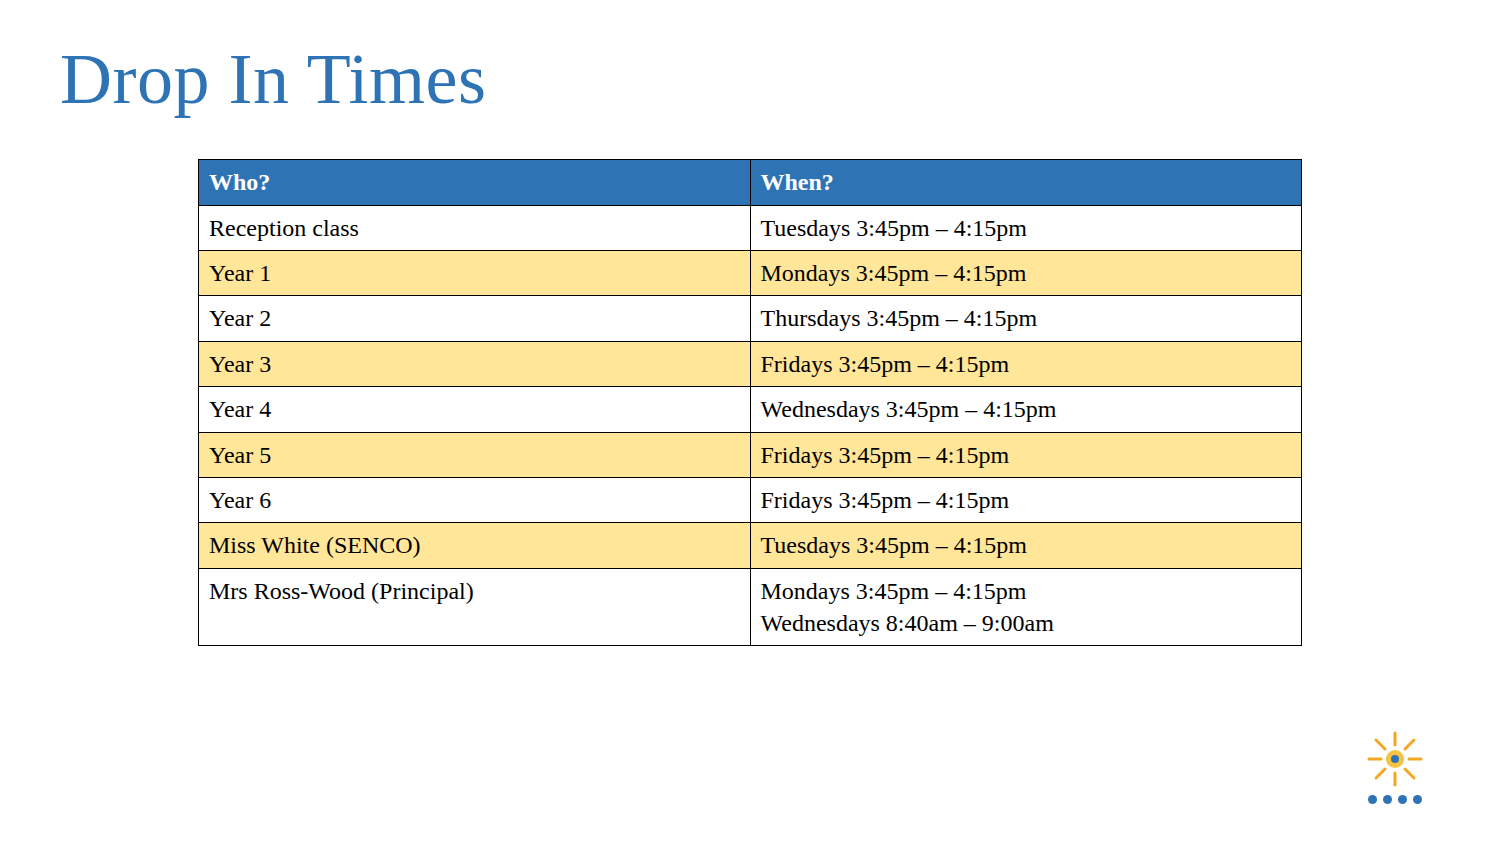Drop In Times
| Who? | When? |
| --- | --- |
| Reception class | Tuesdays 3:45pm – 4:15pm |
| Year 1 | Mondays 3:45pm – 4:15pm |
| Year 2 | Thursdays 3:45pm – 4:15pm |
| Year 3 | Fridays 3:45pm – 4:15pm |
| Year 4 | Wednesdays 3:45pm – 4:15pm |
| Year 5 | Fridays 3:45pm – 4:15pm |
| Year 6 | Fridays 3:45pm – 4:15pm |
| Miss White (SENCO) | Tuesdays 3:45pm – 4:15pm |
| Mrs Ross-Wood (Principal) | Mondays 3:45pm – 4:15pm Wednesdays 8:40am – 9:00am |